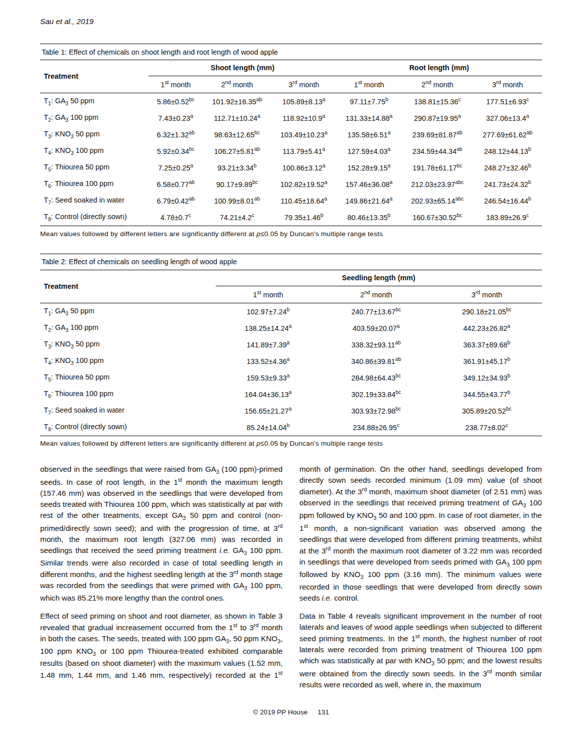Sau et al., 2019
Table 1: Effect of chemicals on shoot length and root length of wood apple
| Treatment | Shoot length (mm) | Root length (mm) |
| --- | --- | --- |
| 1 st month | 2 nd month | 3 rd month | 1 st month | 2 nd month | 3 rd month |
| T 1 : GA 3 50 ppm | 5.86±0.52 bc | 101.92±16.35 ab | 105.89±8.13 a | 97.11±7.75 b | 138.81±15.36 c | 177.51±6.93 c |
| T 2 : GA 3 100 ppm | 7.43±0.23 a | 112.71±10.24 a | 118.92±10.9 a | 131.33±14.88 a | 290.87±19.95 a | 327.06±13.4 a |
| T 3 : KNO 3 50 ppm | 6.32±1.32 ab | 98.63±12.65 bc | 103.49±10.23 a | 135.58±6.51 a | 239.69±81.87 ab | 277.69±61.62 ab |
| T 4 : KNO 3 100 ppm | 5.92±0.34 bc | 106.27±5.81 ab | 113.79±5.41 a | 127.59±4.03 a | 234.59±44.34 ab | 248.12±44.13 b |
| T 5 : Thiourea 50 ppm | 7.25±0.25 a | 93.21±3.34 b | 100.86±3.12 a | 152.28±9.15 a | 191.78±61.17 bc | 248.27±32.46 b |
| T 6 : Thiourea 100 ppm | 6.58±0.77 ab | 90.17±9.89 bc | 102.82±19.52 a | 157.46±36.08 a | 212.03±23.97 abc | 241.73±24.32 b |
| T 7 : Seed soaked in water | 6.79±0.42 ab | 100.99±8.01 ab | 110.45±18.64 a | 149.86±21.64 a | 202.93±65.14 abc | 246.54±16.44 b |
| T 8 : Control (directly sown) | 4.78±0.7 c | 74.21±4.2 c | 79.35±1.46 b | 80.46±13.35 b | 160.67±30.52 bc | 183.89±26.9 c |
Mean values followed by different letters are significantly different at p≤0.05 by Duncan's multiple range tests
Table 2: Effect of chemicals on seedling length of wood apple
| Treatment | Seedling length (mm) |
| --- | --- |
| 1 st month | 2 nd month | 3 rd month |
| T 1 : GA 3 50 ppm | 102.97±7.24 b | 240.77±13.67 bc | 290.18±21.05 bc |
| T 2 : GA 3 100 ppm | 138.25±14.24 a | 403.59±20.07 a | 442.23±26.82 a |
| T 3 : KNO 3 50 ppm | 141.89±7.39 a | 338.32±93.11 ab | 363.37±89.68 b |
| T 4 : KNO 3 100 ppm | 133.52±4.36 a | 340.86±39.81 ab | 361.91±45.17 b |
| T 5 : Thiourea 50 ppm | 159.53±9.33 a | 284.98±64.43 bc | 349.12±34.93 b |
| T 6 : Thiourea 100 ppm | 164.04±36.13 a | 302.19±33.84 bc | 344.55±43.77 b |
| T 7 : Seed soaked in water | 156.65±21.27 a | 303.93±72.98 bc | 305.89±20.52 bc |
| T 8 : Control (directly sown) | 85.24±14.04 b | 234.88±26.95 c | 238.77±8.02 c |
Mean values followed by different letters are significantly different at p≤0.05 by Duncan's multiple range tests
observed in the seedlings that were raised from GA3 (100 ppm)-primed seeds. In case of root length, in the 1st month the maximum length (157.46 mm) was observed in the seedlings that were developed from seeds treated with Thiourea 100 ppm, which was statistically at par with rest of the other treatments, except GA3 50 ppm and control (non-primed/directly sown seed); and with the progression of time, at 3rd month, the maximum root length (327.06 mm) was recorded in seedlings that received the seed priming treatment i.e. GA3 100 ppm. Similar trends were also recorded in case of total seedling length in different months, and the highest seedling length at the 3rd month stage was recorded from the seedlings that were primed with GA3 100 ppm, which was 85.21% more lengthy than the control ones.
Effect of seed priming on shoot and root diameter, as shown in Table 3 revealed that gradual increasement occurred from the 1st to 3rd month in both the cases. The seeds, treated with 100 ppm GA3, 50 ppm KNO3, 100 ppm KNO3 or 100 ppm Thiourea-treated exhibited comparable results (based on shoot diameter) with the maximum values (1.52 mm, 1.48 mm, 1.44 mm, and 1.46 mm, respectively) recorded at the 1st month of germination. On the other hand, seedlings developed from directly sown seeds recorded minimum (1.09 mm) value (of shoot diameter). At the 3rd month, maximum shoot diameter (of 2.51 mm) was observed in the seedlings that received priming treatment of GA3 100 ppm followed by KNO3 50 and 100 ppm. In case of root diameter, in the 1st month, a non-significant variation was observed among the seedlings that were developed from different priming treatments, whilst at the 3rd month the maximum root diameter of 3.22 mm was recorded in seedlings that were developed from seeds primed with GA3 100 ppm followed by KNO3 100 ppm (3.16 mm). The minimum values were recorded in those seedlings that were developed from directly sown seeds i.e. control.
Data in Table 4 reveals significant improvement in the number of root laterals and leaves of wood apple seedlings when subjected to different seed priming treatments. In the 1st month, the highest number of root laterals were recorded from priming treatment of Thiourea 100 ppm which was statistically at par with KNO3 50 ppm; and the lowest results were obtained from the directly sown seeds. In the 3rd month similar results were recorded as well, where in, the maximum
© 2019 PP House 131